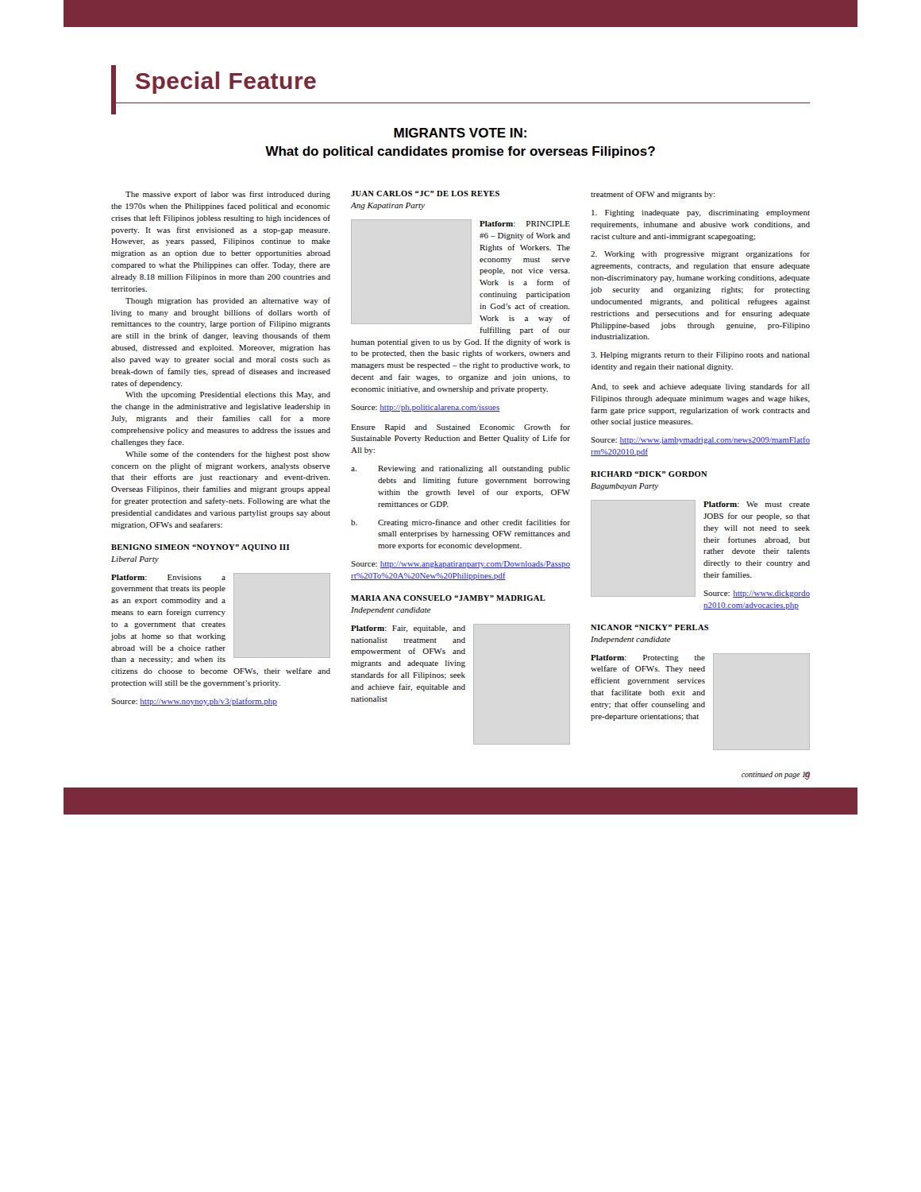Special Feature
MIGRANTS VOTE IN: What do political candidates promise for overseas Filipinos?
The massive export of labor was first introduced during the 1970s when the Philippines faced political and economic crises that left Filipinos jobless resulting to high incidences of poverty. It was first envisioned as a stop-gap measure. However, as years passed, Filipinos continue to make migration as an option due to better opportunities abroad compared to what the Philippines can offer. Today, there are already 8.18 million Filipinos in more than 200 countries and territories.
Though migration has provided an alternative way of living to many and brought billions of dollars worth of remittances to the country, large portion of Filipino migrants are still in the brink of danger, leaving thousands of them abused, distressed and exploited. Moreover, migration has also paved way to greater social and moral costs such as break-down of family ties, spread of diseases and increased rates of dependency.
With the upcoming Presidential elections this May, and the change in the administrative and legislative leadership in July, migrants and their families call for a more comprehensive policy and measures to address the issues and challenges they face.
While some of the contenders for the highest post show concern on the plight of migrant workers, analysts observe that their efforts are just reactionary and event-driven. Overseas Filipinos, their families and migrant groups appeal for greater protection and safety-nets. Following are what the presidential candidates and various partylist groups say about migration, OFWs and seafarers:
BENIGNO SIMEON “NOYNOY” AQUINO III
Liberal Party
Platform: Envisions a government that treats its people as an export commodity and a means to earn foreign currency to a government that creates jobs at home so that working abroad will be a choice rather than a necessity; and when its citizens do choose to become OFWs, their welfare and protection will still be the government’s priority.
Source: http://www.noynoy.ph/v3/platform.php
JUAN CARLOS “JC” DE LOS REYES
Ang Kapatiran Party
Platform: PRINCIPLE #6 – Dignity of Work and Rights of Workers. The economy must serve people, not vice versa. Work is a form of continuing participation in God’s act of creation. Work is a way of fulfilling part of our human potential given to us by God. If the dignity of work is to be protected, then the basic rights of workers, owners and managers must be respected – the right to productive work, to decent and fair wages, to organize and join unions, to economic initiative, and ownership and private property.
Source: http://ph.politicalarena.com/issues
Ensure Rapid and Sustained Economic Growth for Sustainable Poverty Reduction and Better Quality of Life for All by:
a. Reviewing and rationalizing all outstanding public debts and limiting future government borrowing within the growth level of our exports, OFW remittances or GDP.
b. Creating micro-finance and other credit facilities for small enterprises by harnessing OFW remittances and more exports for economic development.
Source: http://www.angkapatiranparty.com/Downloads/Passport%20To%20A%20New%20Philippines.pdf
MARIA ANA CONSUELO “JAMBY” MADRIGAL
Independent candidate
Platform: Fair, equitable, and nationalist treatment and empowerment of OFWs and migrants and adequate living standards for all Filipinos; seek and achieve fair, equitable and nationalist
treatment of OFW and migrants by:
1. Fighting inadequate pay, discriminating employment requirements, inhumane and abusive work conditions, and racist culture and anti-immigrant scapegoating;
2. Working with progressive migrant organizations for agreements, contracts, and regulation that ensure adequate non-discriminatory pay, humane working conditions, adequate job security and organizing rights; for protecting undocumented migrants, and political refugees against restrictions and persecutions and for ensuring adequate Philippine-based jobs through genuine, pro-Filipino industrialization.
3. Helping migrants return to their Filipino roots and national identity and regain their national dignity.
And, to seek and achieve adequate living standards for all Filipinos through adequate minimum wages and wage hikes, farm gate price support, regularization of work contracts and other social justice measures.
Source: http://www.jambymadrigal.com/news2009/mamFlatform%202010.pdf
RICHARD “DICK” GORDON
Bagumbayan Party
Platform: We must create JOBS for our people, so that they will not need to seek their fortunes abroad, but rather devote their talents directly to their country and their families.
Source: http://www.dickgordon2010.com/advocacies.php
NICANOR “NICKY” PERLAS
Independent candidate
Platform: Protecting the welfare of OFWs. They need efficient government services that facilitate both exit and entry; that offer counseling and pre-departure orientations; that
continued on page 10
9